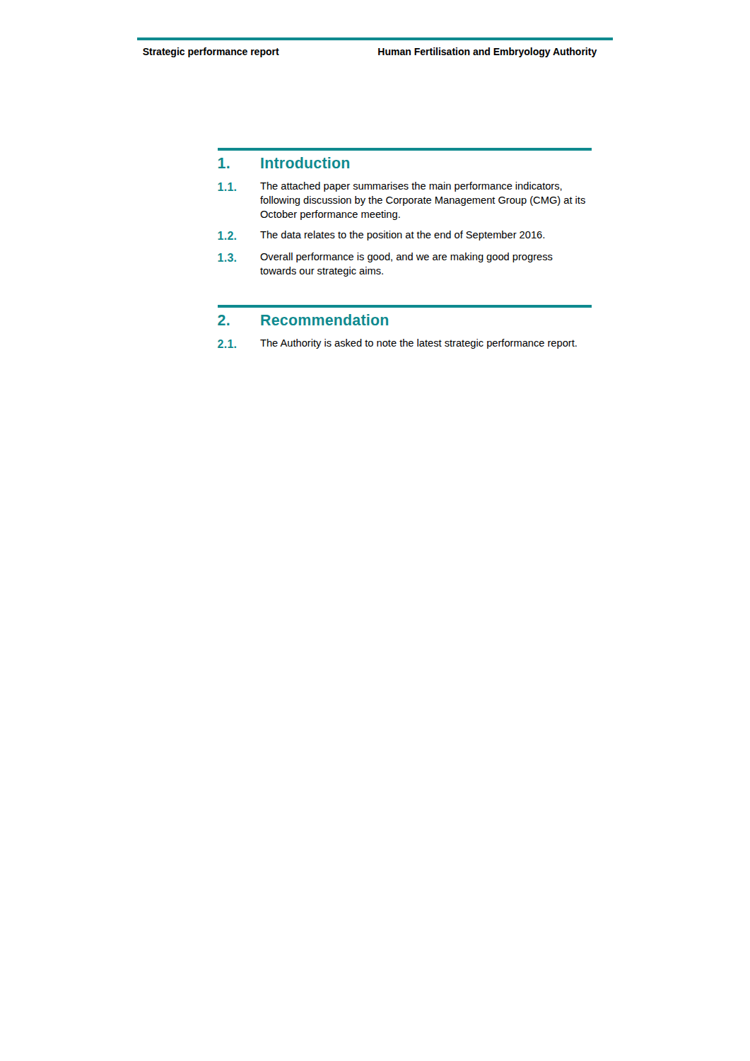Strategic performance report
Human Fertilisation and Embryology Authority
1. Introduction
1.1.
The attached paper summarises the main performance indicators, following discussion by the Corporate Management Group (CMG) at its October performance meeting.
1.2.
The data relates to the position at the end of September 2016.
1.3.
Overall performance is good, and we are making good progress towards our strategic aims.
2. Recommendation
2.1.
The Authority is asked to note the latest strategic performance report.